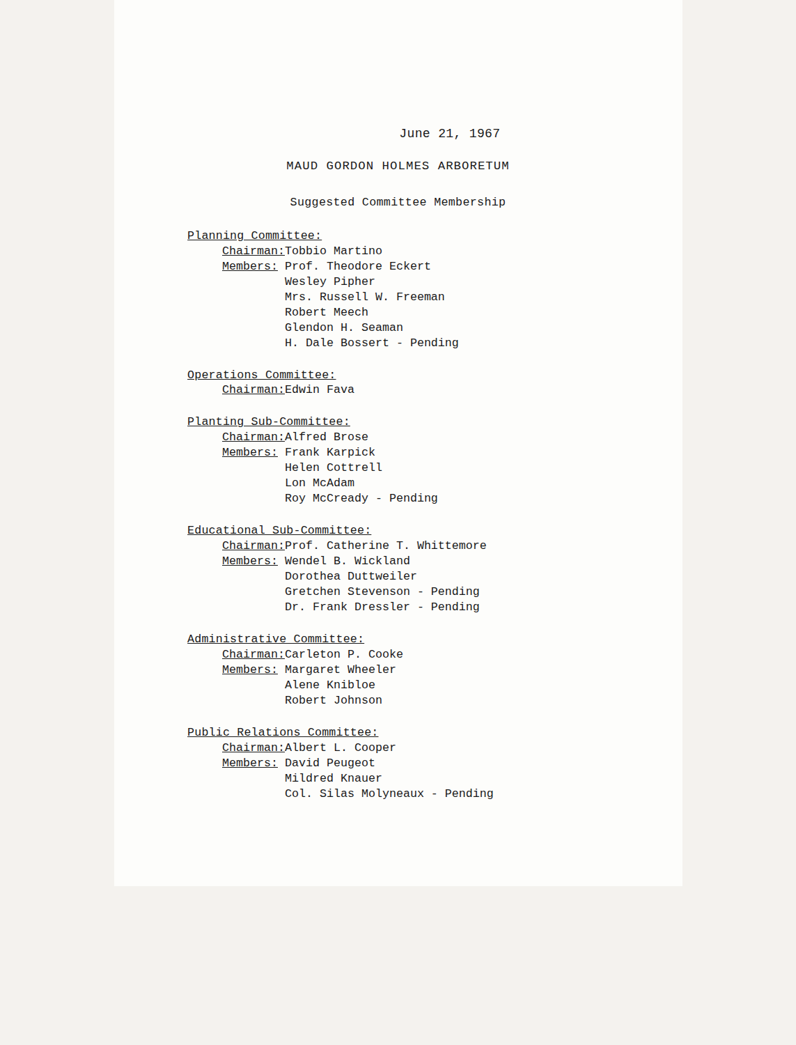June 21, 1967
MAUD GORDON HOLMES ARBORETUM
Suggested Committee Membership
Planning Committee:
| Chairman: | Tobbio Martino |
| Members: | Prof. Theodore Eckert Wesley Pipher Mrs. Russell W. Freeman Robert Meech Glendon H. Seaman H. Dale Bossert - Pending |
Operations Committee:
| Chairman: | Edwin Fava |
Planting Sub-Committee:
| Chairman: | Alfred Brose |
| Members: | Frank Karpick Helen Cottrell Lon McAdam Roy McCready - Pending |
Educational Sub-Committee:
| Chairman: | Prof. Catherine T. Whittemore |
| Members: | Wendel B. Wickland Dorothea Duttweiler Gretchen Stevenson - Pending Dr. Frank Dressler - Pending |
Administrative Committee:
| Chairman: | Carleton P. Cooke |
| Members: | Margaret Wheeler Alene Knibloe Robert Johnson |
Public Relations Committee:
| Chairman: | Albert L. Cooper |
| Members: | David Peugeot Mildred Knauer Col. Silas Molyneaux - Pending |